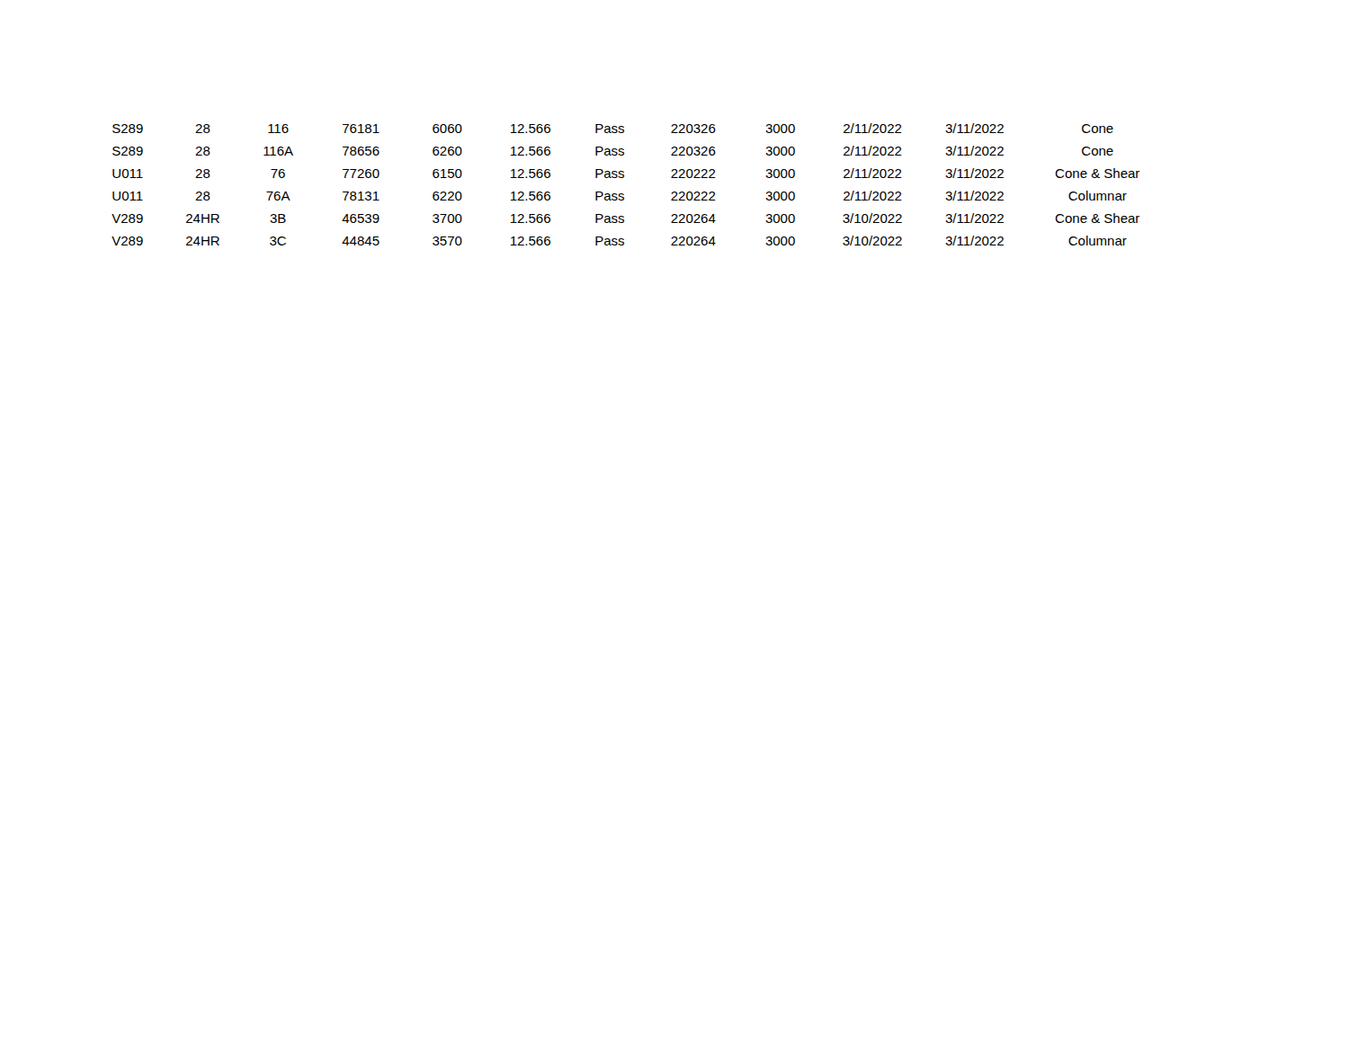| S289 | 28 | 116 | 76181 | 6060 | 12.566 | Pass | 220326 | 3000 | 2/11/2022 | 3/11/2022 | Cone |
| S289 | 28 | 116A | 78656 | 6260 | 12.566 | Pass | 220326 | 3000 | 2/11/2022 | 3/11/2022 | Cone |
| U011 | 28 | 76 | 77260 | 6150 | 12.566 | Pass | 220222 | 3000 | 2/11/2022 | 3/11/2022 | Cone & Shear |
| U011 | 28 | 76A | 78131 | 6220 | 12.566 | Pass | 220222 | 3000 | 2/11/2022 | 3/11/2022 | Columnar |
| V289 | 24HR | 3B | 46539 | 3700 | 12.566 | Pass | 220264 | 3000 | 3/10/2022 | 3/11/2022 | Cone & Shear |
| V289 | 24HR | 3C | 44845 | 3570 | 12.566 | Pass | 220264 | 3000 | 3/10/2022 | 3/11/2022 | Columnar |